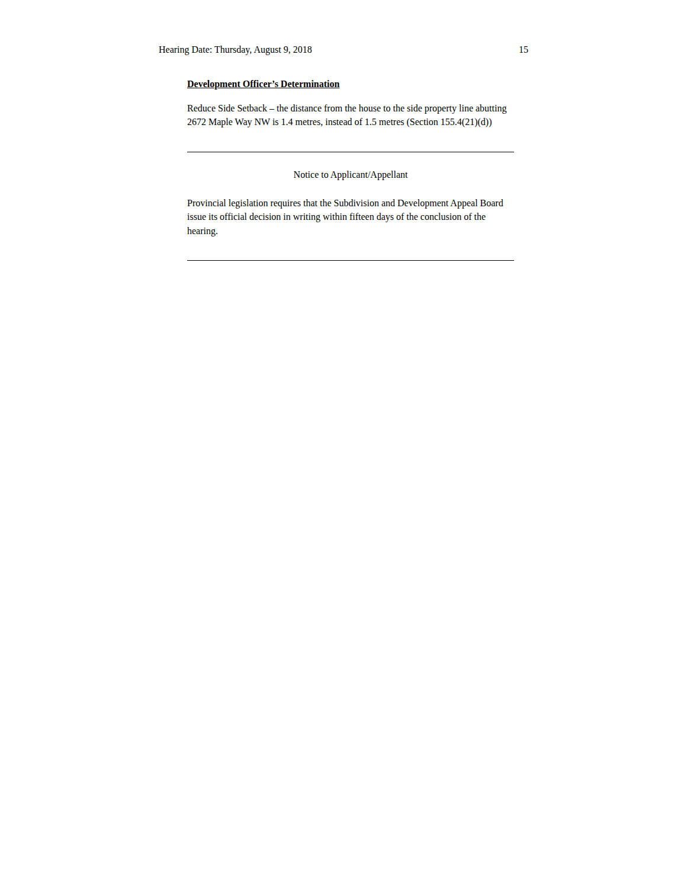Hearing Date: Thursday, August 9, 2018
15
Development Officer’s Determination
Reduce Side Setback – the distance from the house to the side property line abutting 2672 Maple Way NW is 1.4 metres, instead of 1.5 metres (Section 155.4(21)(d))
Notice to Applicant/Appellant
Provincial legislation requires that the Subdivision and Development Appeal Board issue its official decision in writing within fifteen days of the conclusion of the hearing.